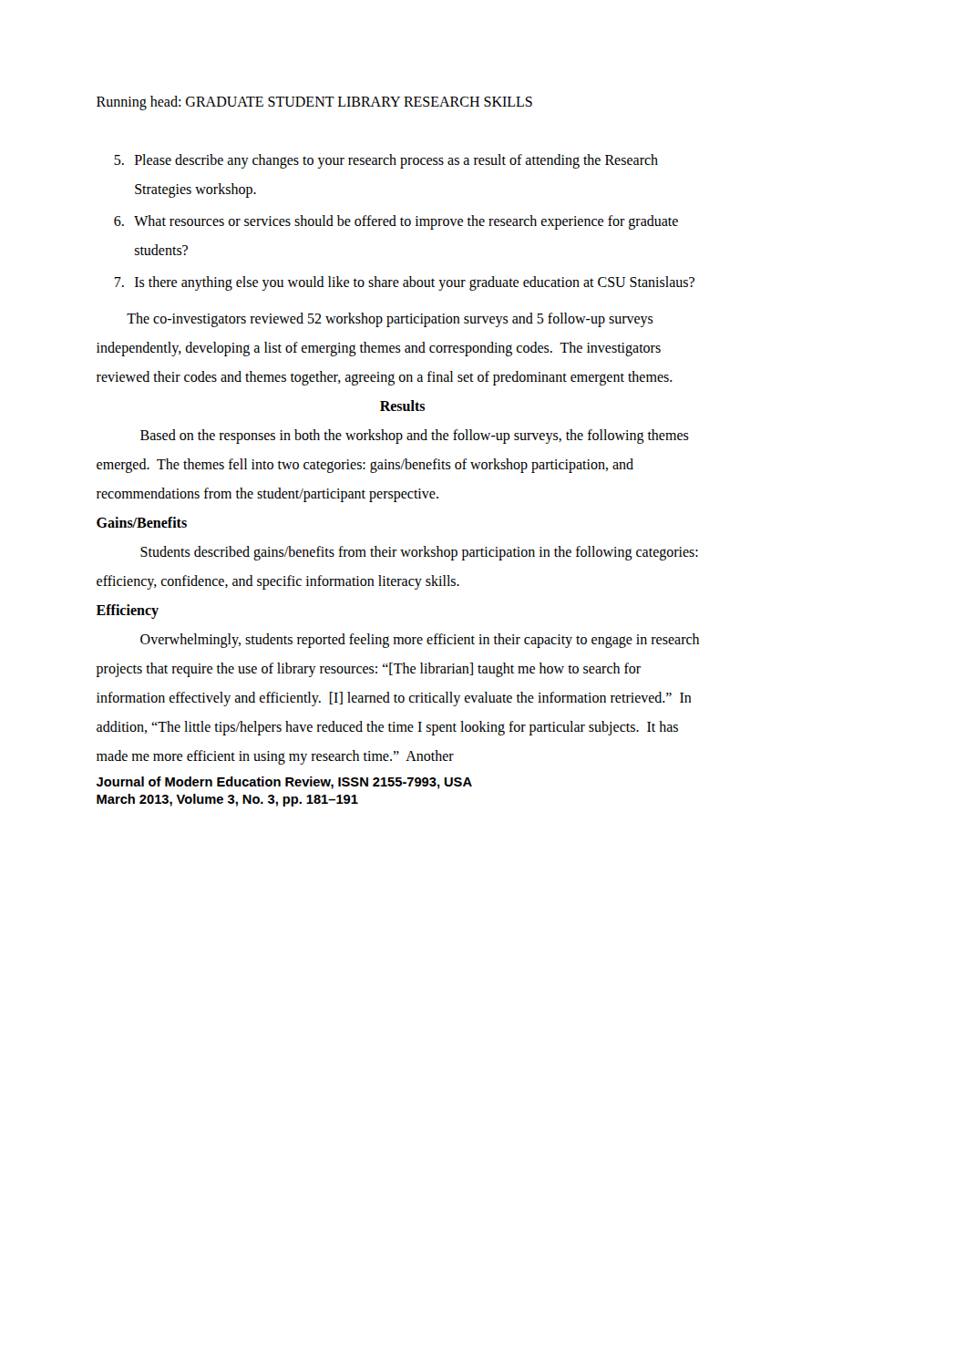Running head: GRADUATE STUDENT LIBRARY RESEARCH SKILLS
Please describe any changes to your research process as a result of attending the Research Strategies workshop.
What resources or services should be offered to improve the research experience for graduate students?
Is there anything else you would like to share about your graduate education at CSU Stanislaus?
The co-investigators reviewed 52 workshop participation surveys and 5 follow-up surveys independently, developing a list of emerging themes and corresponding codes. The investigators reviewed their codes and themes together, agreeing on a final set of predominant emergent themes.
Results
Based on the responses in both the workshop and the follow-up surveys, the following themes emerged. The themes fell into two categories: gains/benefits of workshop participation, and recommendations from the student/participant perspective.
Gains/Benefits
Students described gains/benefits from their workshop participation in the following categories: efficiency, confidence, and specific information literacy skills.
Efficiency
Overwhelmingly, students reported feeling more efficient in their capacity to engage in research projects that require the use of library resources: “[The librarian] taught me how to search for information effectively and efficiently. [I] learned to critically evaluate the information retrieved.” In addition, “The little tips/helpers have reduced the time I spent looking for particular subjects. It has made me more efficient in using my research time.” Another
Journal of Modern Education Review, ISSN 2155-7993, USA
March 2013, Volume 3, No. 3, pp. 181–191